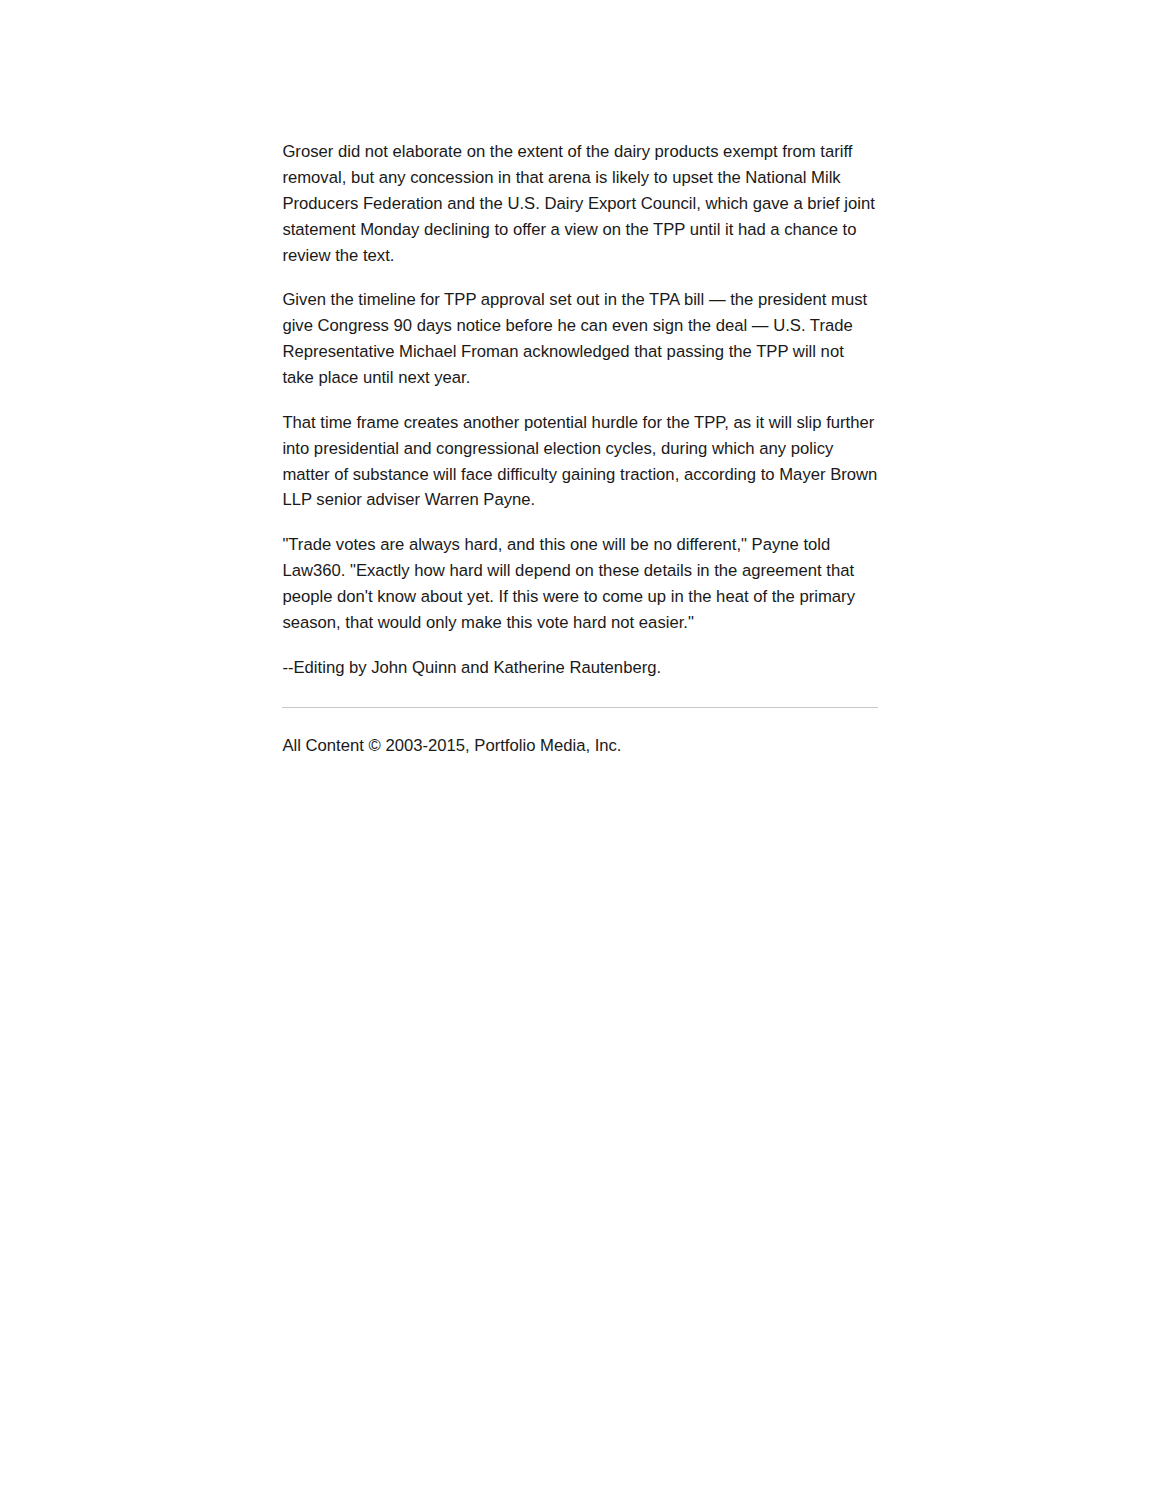Groser did not elaborate on the extent of the dairy products exempt from tariff removal, but any concession in that arena is likely to upset the National Milk Producers Federation and the U.S. Dairy Export Council, which gave a brief joint statement Monday declining to offer a view on the TPP until it had a chance to review the text.
Given the timeline for TPP approval set out in the TPA bill — the president must give Congress 90 days notice before he can even sign the deal — U.S. Trade Representative Michael Froman acknowledged that passing the TPP will not take place until next year.
That time frame creates another potential hurdle for the TPP, as it will slip further into presidential and congressional election cycles, during which any policy matter of substance will face difficulty gaining traction, according to Mayer Brown LLP senior adviser Warren Payne.
"Trade votes are always hard, and this one will be no different," Payne told Law360. "Exactly how hard will depend on these details in the agreement that people don't know about yet. If this were to come up in the heat of the primary season, that would only make this vote hard not easier."
--Editing by John Quinn and Katherine Rautenberg.
All Content © 2003-2015, Portfolio Media, Inc.